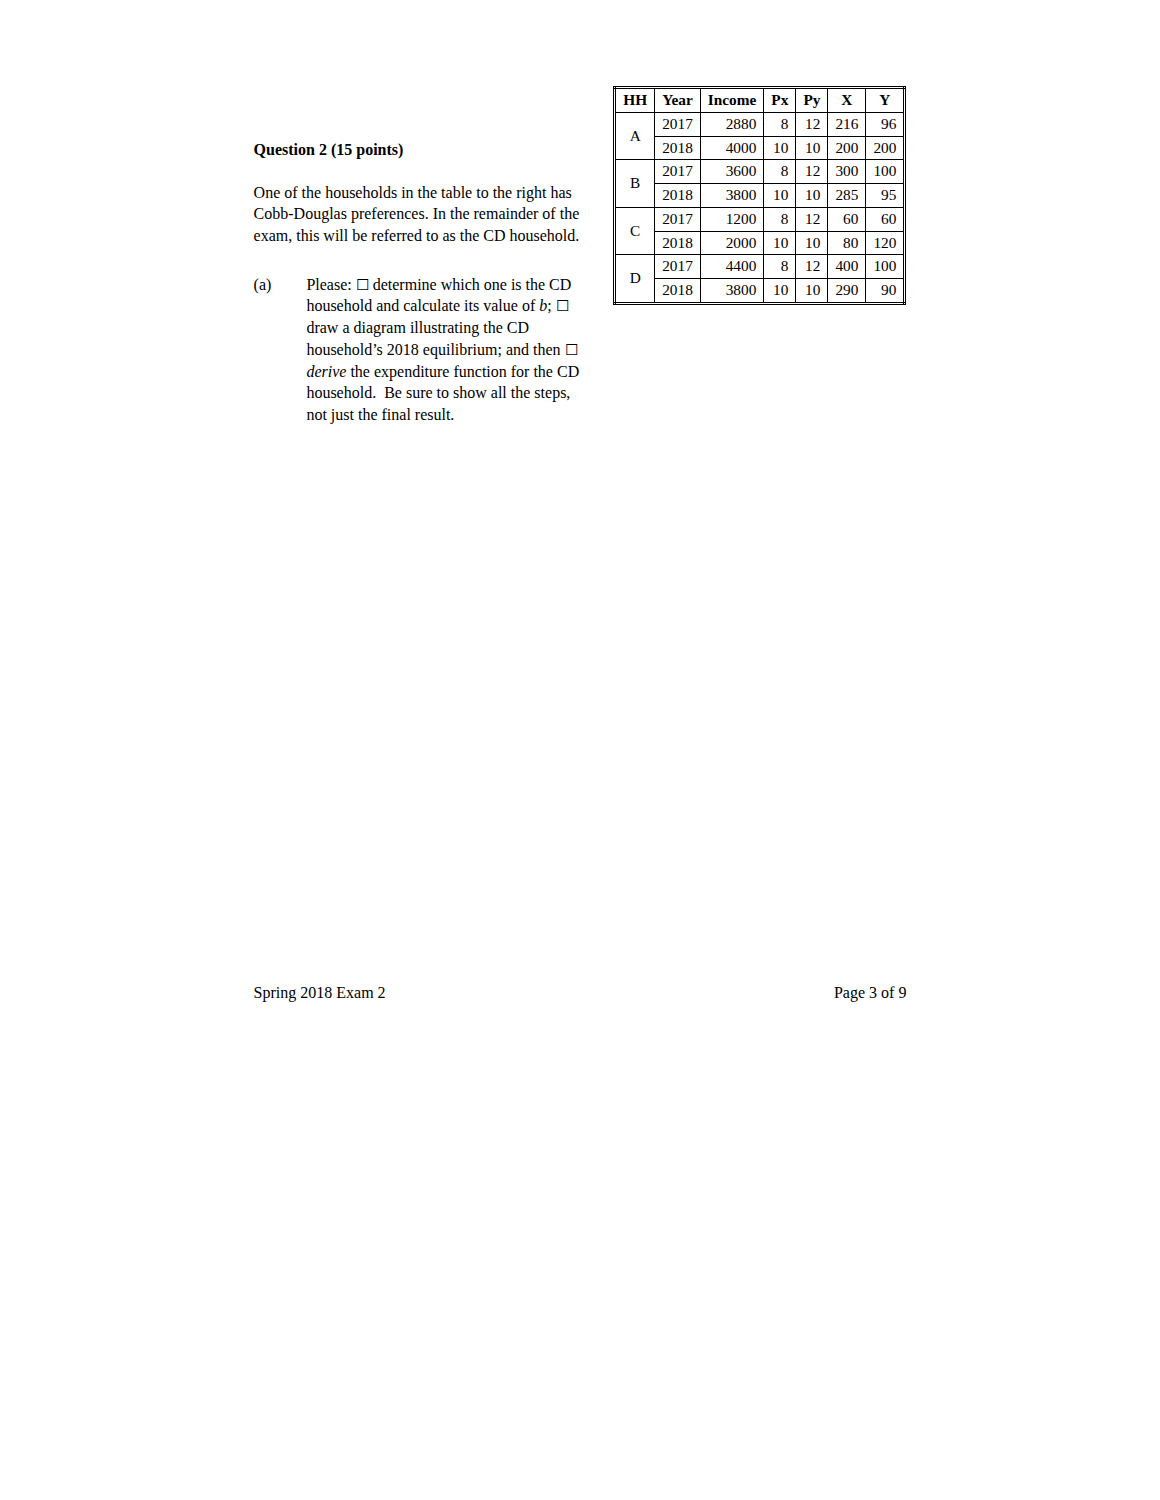| HH | Year | Income | Px | Py | X | Y |
| --- | --- | --- | --- | --- | --- | --- |
| A | 2017 | 2880 | 8 | 12 | 216 | 96 |
| 2018 | 4000 | 10 | 10 | 200 | 200 |
| B | 2017 | 3600 | 8 | 12 | 300 | 100 |
| 2018 | 3800 | 10 | 10 | 285 | 95 |
| C | 2017 | 1200 | 8 | 12 | 60 | 60 |
| 2018 | 2000 | 10 | 10 | 80 | 120 |
| D | 2017 | 4400 | 8 | 12 | 400 | 100 |
| 2018 | 3800 | 10 | 10 | 290 | 90 |
Question 2 (15 points)
One of the households in the table to the right has Cobb-Douglas preferences. In the remainder of the exam, this will be referred to as the CD household.
(a)
Please: ☐ determine which one is the CD household and calculate its value of b; ☐ draw a diagram illustrating the CD household’s 2018 equilibrium; and then ☐ derive the expenditure function for the CD household. Be sure to show all the steps, not just the final result.
Spring 2018 Exam 2 Page 3 of 9